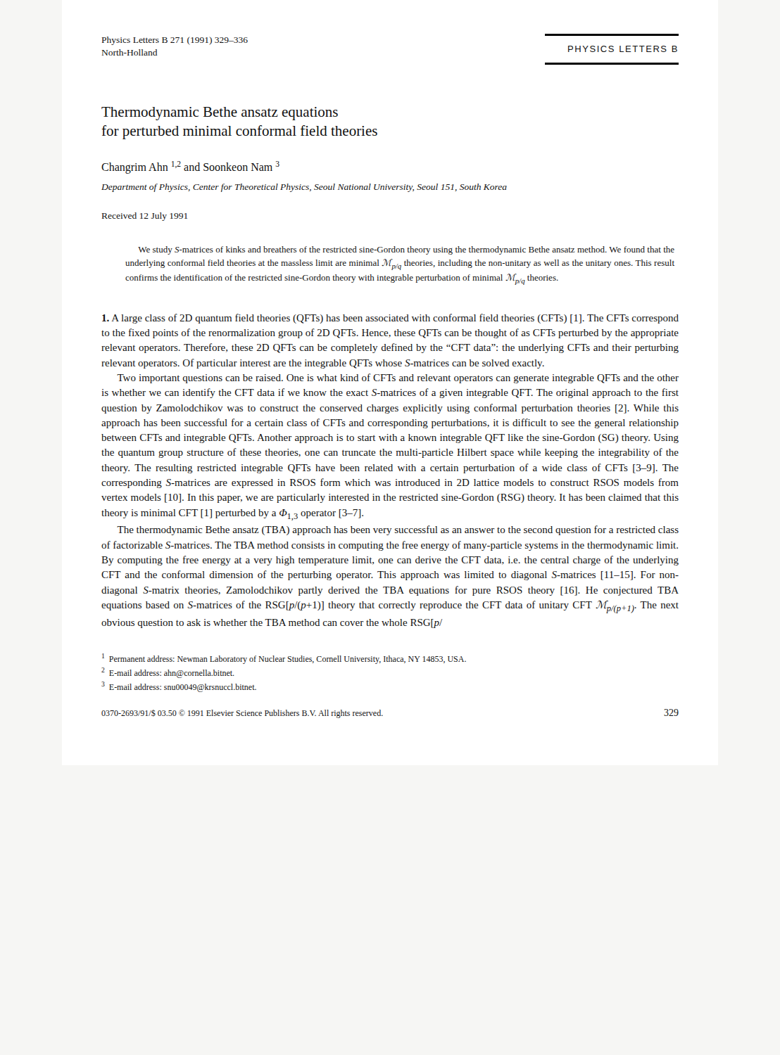Physics Letters B 271 (1991) 329–336
North-Holland
PHYSICS LETTERS B
Thermodynamic Bethe ansatz equations
for perturbed minimal conformal field theories
Changrim Ahn 1,2 and Soonkeon Nam 3
Department of Physics, Center for Theoretical Physics, Seoul National University, Seoul 151, South Korea
Received 12 July 1991
We study S-matrices of kinks and breathers of the restricted sine-Gordon theory using the thermodynamic Bethe ansatz method. We found that the underlying conformal field theories at the massless limit are minimal ℳp/q theories, including the non-unitary as well as the unitary ones. This result confirms the identification of the restricted sine-Gordon theory with integrable perturbation of minimal ℳp/q theories.
1. A large class of 2D quantum field theories (QFTs) has been associated with conformal field theories (CFTs) [1]. The CFTs correspond to the fixed points of the renormalization group of 2D QFTs. Hence, these QFTs can be thought of as CFTs perturbed by the appropriate relevant operators. Therefore, these 2D QFTs can be completely defined by the “CFT data”: the underlying CFTs and their perturbing relevant operators. Of particular interest are the integrable QFTs whose S-matrices can be solved exactly.
Two important questions can be raised. One is what kind of CFTs and relevant operators can generate integrable QFTs and the other is whether we can identify the CFT data if we know the exact S-matrices of a given integrable QFT. The original approach to the first question by Zamolodchikov was to construct the conserved charges explicitly using conformal perturbation theories [2]. While this approach has been successful for a certain class of CFTs and corresponding perturbations, it is difficult to see the general relationship between CFTs and integrable QFTs. Another approach is to start with a known integrable QFT like the sine-Gordon (SG) theory. Using the quantum group structure of these theories, one can truncate the multi-particle Hilbert space while keeping the integrability of the theory. The resulting restricted integrable QFTs have been related with a certain perturbation of a wide class of CFTs [3–9]. The corresponding S-matrices are expressed in RSOS form which was introduced in 2D lattice models to construct RSOS models from vertex models [10]. In this paper, we are particularly interested in the restricted sine-Gordon (RSG) theory. It has been claimed that this theory is minimal CFT [1] perturbed by a Φ1,3 operator [3–7].
The thermodynamic Bethe ansatz (TBA) approach has been very successful as an answer to the second question for a restricted class of factorizable S-matrices. The TBA method consists in computing the free energy of many-particle systems in the thermodynamic limit. By computing the free energy at a very high temperature limit, one can derive the CFT data, i.e. the central charge of the underlying CFT and the conformal dimension of the perturbing operator. This approach was limited to diagonal S-matrices [11–15]. For non-diagonal S-matrix theories, Zamolodchikov partly derived the TBA equations for pure RSOS theory [16]. He conjectured TBA equations based on S-matrices of the RSG[p/(p+1)] theory that correctly reproduce the CFT data of unitary CFT ℳp/(p+1). The next obvious question to ask is whether the TBA method can cover the whole RSG[p/
1 Permanent address: Newman Laboratory of Nuclear Studies, Cornell University, Ithaca, NY 14853, USA.
2 E-mail address: ahn@cornella.bitnet.
3 E-mail address: snu00049@krsnuccl.bitnet.
0370-2693/91/$ 03.50 © 1991 Elsevier Science Publishers B.V. All rights reserved. 329